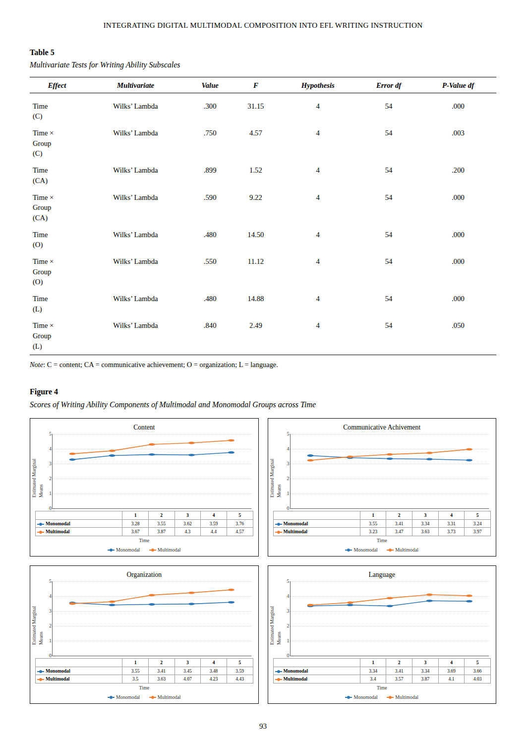INTEGRATING DIGITAL MULTIMODAL COMPOSITION INTO EFL WRITING INSTRUCTION
Table 5
Multivariate Tests for Writing Ability Subscales
| Effect | Multivariate | Value | F | Hypothesis | Error df | P-Value df |
| --- | --- | --- | --- | --- | --- | --- |
| Time (C) | Wilks’ Lambda | .300 | 31.15 | 4 | 54 | .000 |
| Time × Group (C) | Wilks’ Lambda | .750 | 4.57 | 4 | 54 | .003 |
| Time (CA) | Wilks’ Lambda | .899 | 1.52 | 4 | 54 | .200 |
| Time × Group (CA) | Wilks’ Lambda | .590 | 9.22 | 4 | 54 | .000 |
| Time (O) | Wilks’ Lambda | .480 | 14.50 | 4 | 54 | .000 |
| Time × Group (O) | Wilks’ Lambda | .550 | 11.12 | 4 | 54 | .000 |
| Time (L) | Wilks’ Lambda | .480 | 14.88 | 4 | 54 | .000 |
| Time × Group (L) | Wilks’ Lambda | .840 | 2.49 | 4 | 54 | .050 |
Note: C = content; CA = communicative achievement; O = organization; L = language.
Figure 4
Scores of Writing Ability Components of Multimodal and Monomodal Groups across Time
Content
Estimated Marginal
Means
5 4 3 2 1 0
| | 1 | 2 | 3 | 4 | 5 |
| --- | --- | --- | --- | --- | --- |
| Monomodal | 3.28 | 3.55 | 3.62 | 3.59 | 3.76 |
| Multimodal | 3.67 | 3.87 | 4.3 | 4.4 | 4.57 |
Time
Monomodal Multimodal
Communicative Achivement
Estimated Marginal
Means
5 4 3 2 1 0
| | 1 | 2 | 3 | 4 | 5 |
| --- | --- | --- | --- | --- | --- |
| Monomodal | 3.55 | 3.41 | 3.34 | 3.31 | 3.24 |
| Multimodal | 3.23 | 3.47 | 3.63 | 3.73 | 3.97 |
Time
Monomodal Multimodal
Organization
Estimated Marginal
Means
5 4 3 2 1 0
| | 1 | 2 | 3 | 4 | 5 |
| --- | --- | --- | --- | --- | --- |
| Monomodal | 3.55 | 3.41 | 3.45 | 3.48 | 3.59 |
| Multimodal | 3.5 | 3.63 | 4.07 | 4.23 | 4.43 |
Time
Monomodal Multimodal
Language
Estimated Marginal
Means
5 4 3 2 1 0
| | 1 | 2 | 3 | 4 | 5 |
| --- | --- | --- | --- | --- | --- |
| Monomodal | 3.34 | 3.41 | 3.34 | 3.69 | 3.66 |
| Multimodal | 3.4 | 3.57 | 3.87 | 4.1 | 4.03 |
Time
Monomodal Multimodal
93